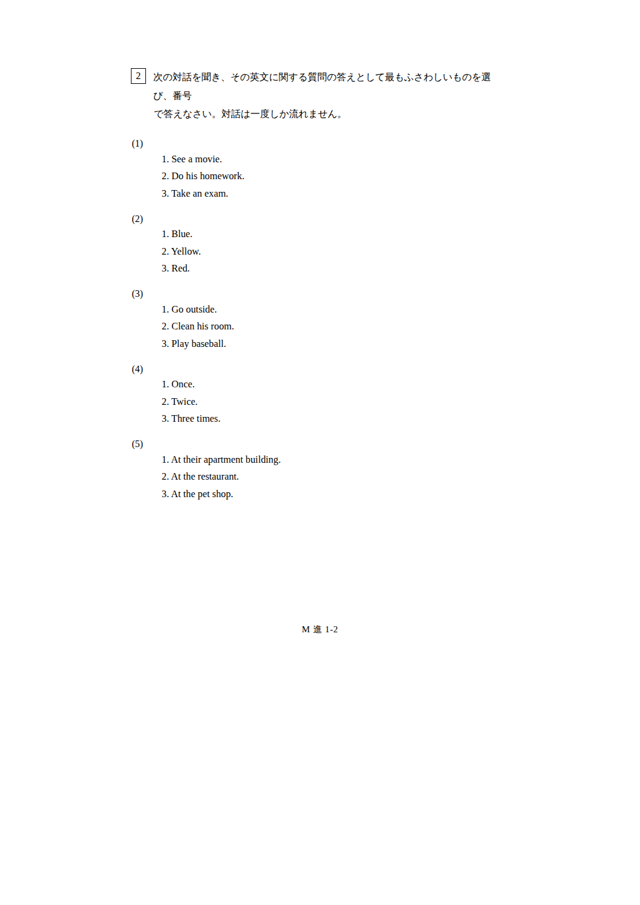2
次の対話を聞き、その英文に関する質問の答えとして最もふさわしいものを選び、番号
で答えなさい。対話は一度しか流れません。
(1)
1. See a movie.
2. Do his homework.
3. Take an exam.
(2)
1. Blue.
2. Yellow.
3. Red.
(3)
1. Go outside.
2. Clean his room.
3. Play baseball.
(4)
1. Once.
2. Twice.
3. Three times.
(5)
1. At their apartment building.
2. At the restaurant.
3. At the pet shop.
M 進 1-2